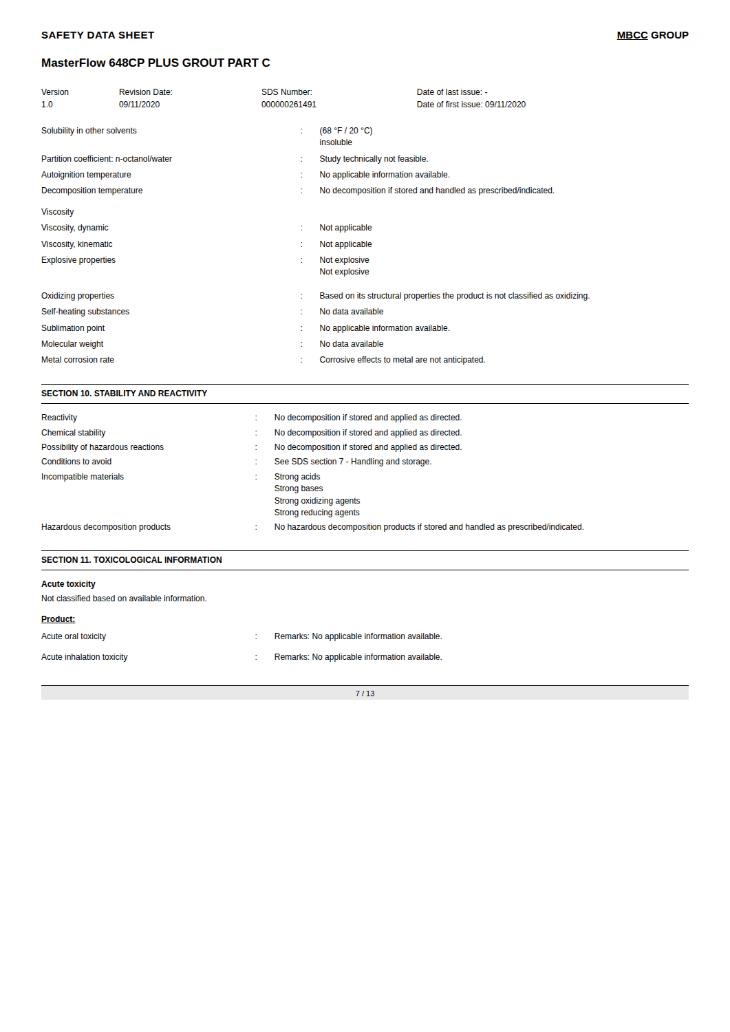SAFETY DATA SHEET
MBCC GROUP
MasterFlow 648CP PLUS GROUT PART C
| Version 1.0 | Revision Date: 09/11/2020 | SDS Number: 000000261491 | Date of last issue: - Date of first issue: 09/11/2020 |
| Solubility in other solvents | : | (68 °F / 20 °C) insoluble |
| Partition coefficient: n-octanol/water | : | Study technically not feasible. |
| Autoignition temperature | : | No applicable information available. |
| Decomposition temperature | : | No decomposition if stored and handled as prescribed/indicated. |
| Viscosity | | |
| Viscosity, dynamic | : | Not applicable |
| Viscosity, kinematic | : | Not applicable |
| Explosive properties | : | Not explosive Not explosive |
| Oxidizing properties | : | Based on its structural properties the product is not classified as oxidizing. |
| Self-heating substances | : | No data available |
| Sublimation point | : | No applicable information available. |
| Molecular weight | : | No data available |
| Metal corrosion rate | : | Corrosive effects to metal are not anticipated. |
SECTION 10. STABILITY AND REACTIVITY
| Reactivity | : | No decomposition if stored and applied as directed. |
| Chemical stability | : | No decomposition if stored and applied as directed. |
| Possibility of hazardous reactions | : | No decomposition if stored and applied as directed. |
| Conditions to avoid | : | See SDS section 7 - Handling and storage. |
| Incompatible materials | : | Strong acids Strong bases Strong oxidizing agents Strong reducing agents |
| Hazardous decomposition products | : | No hazardous decomposition products if stored and handled as prescribed/indicated. |
SECTION 11. TOXICOLOGICAL INFORMATION
Acute toxicity
Not classified based on available information.
Product:
| Acute oral toxicity | : | Remarks: No applicable information available. |
| Acute inhalation toxicity | : | Remarks: No applicable information available. |
7 / 13